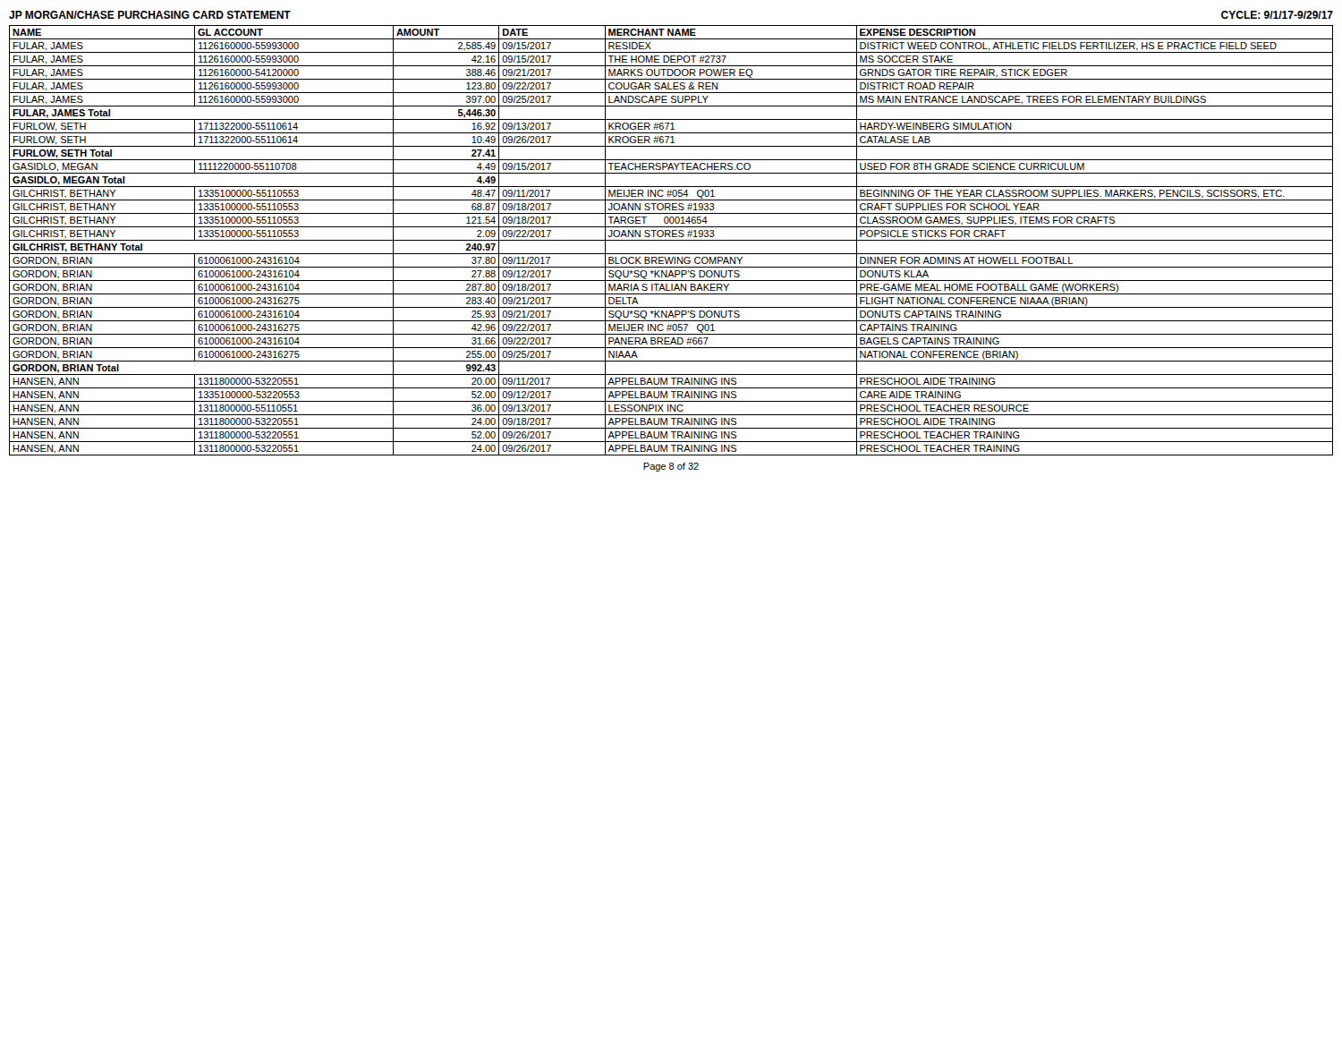JP MORGAN/CHASE PURCHASING CARD STATEMENT CYCLE: 9/1/17-9/29/17
| NAME | GL ACCOUNT | AMOUNT | DATE | MERCHANT NAME | EXPENSE DESCRIPTION |
| --- | --- | --- | --- | --- | --- |
| FULAR, JAMES | 1126160000-55993000 | 2,585.49 | 09/15/2017 | RESIDEX | DISTRICT WEED CONTROL, ATHLETIC FIELDS FERTILIZER, HS E PRACTICE FIELD SEED |
| FULAR, JAMES | 1126160000-55993000 | 42.16 | 09/15/2017 | THE HOME DEPOT #2737 | MS SOCCER STAKE |
| FULAR, JAMES | 1126160000-54120000 | 388.46 | 09/21/2017 | MARKS OUTDOOR POWER EQ | GRNDS GATOR TIRE REPAIR, STICK EDGER |
| FULAR, JAMES | 1126160000-55993000 | 123.80 | 09/22/2017 | COUGAR SALES & REN | DISTRICT ROAD REPAIR |
| FULAR, JAMES | 1126160000-55993000 | 397.00 | 09/25/2017 | LANDSCAPE SUPPLY | MS MAIN ENTRANCE LANDSCAPE, TREES FOR ELEMENTARY BUILDINGS |
| FULAR, JAMES Total | 5,446.30 | | | |
| FURLOW, SETH | 1711322000-55110614 | 16.92 | 09/13/2017 | KROGER #671 | HARDY-WEINBERG SIMULATION |
| FURLOW, SETH | 1711322000-55110614 | 10.49 | 09/26/2017 | KROGER #671 | CATALASE LAB |
| FURLOW, SETH Total | 27.41 | | | |
| GASIDLO, MEGAN | 1111220000-55110708 | 4.49 | 09/15/2017 | TEACHERSPAYTEACHERS.CO | USED FOR 8TH GRADE SCIENCE CURRICULUM |
| GASIDLO, MEGAN Total | 4.49 | | | |
| GILCHRIST, BETHANY | 1335100000-55110553 | 48.47 | 09/11/2017 | MEIJER INC #054 Q01 | BEGINNING OF THE YEAR CLASSROOM SUPPLIES. MARKERS, PENCILS, SCISSORS, ETC. |
| GILCHRIST, BETHANY | 1335100000-55110553 | 68.87 | 09/18/2017 | JOANN STORES #1933 | CRAFT SUPPLIES FOR SCHOOL YEAR |
| GILCHRIST, BETHANY | 1335100000-55110553 | 121.54 | 09/18/2017 | TARGET 00014654 | CLASSROOM GAMES, SUPPLIES, ITEMS FOR CRAFTS |
| GILCHRIST, BETHANY | 1335100000-55110553 | 2.09 | 09/22/2017 | JOANN STORES #1933 | POPSICLE STICKS FOR CRAFT |
| GILCHRIST, BETHANY Total | 240.97 | | | |
| GORDON, BRIAN | 6100061000-24316104 | 37.80 | 09/11/2017 | BLOCK BREWING COMPANY | DINNER FOR ADMINS AT HOWELL FOOTBALL |
| GORDON, BRIAN | 6100061000-24316104 | 27.88 | 09/12/2017 | SQU*SQ *KNAPP'S DONUTS | DONUTS KLAA |
| GORDON, BRIAN | 6100061000-24316104 | 287.80 | 09/18/2017 | MARIA S ITALIAN BAKERY | PRE-GAME MEAL HOME FOOTBALL GAME (WORKERS) |
| GORDON, BRIAN | 6100061000-24316275 | 283.40 | 09/21/2017 | DELTA | FLIGHT NATIONAL CONFERENCE NIAAA (BRIAN) |
| GORDON, BRIAN | 6100061000-24316104 | 25.93 | 09/21/2017 | SQU*SQ *KNAPP'S DONUTS | DONUTS CAPTAINS TRAINING |
| GORDON, BRIAN | 6100061000-24316275 | 42.96 | 09/22/2017 | MEIJER INC #057 Q01 | CAPTAINS TRAINING |
| GORDON, BRIAN | 6100061000-24316104 | 31.66 | 09/22/2017 | PANERA BREAD #667 | BAGELS CAPTAINS TRAINING |
| GORDON, BRIAN | 6100061000-24316275 | 255.00 | 09/25/2017 | NIAAA | NATIONAL CONFERENCE (BRIAN) |
| GORDON, BRIAN Total | 992.43 | | | |
| HANSEN, ANN | 1311800000-53220551 | 20.00 | 09/11/2017 | APPELBAUM TRAINING INS | PRESCHOOL AIDE TRAINING |
| HANSEN, ANN | 1335100000-53220553 | 52.00 | 09/12/2017 | APPELBAUM TRAINING INS | CARE AIDE TRAINING |
| HANSEN, ANN | 1311800000-55110551 | 36.00 | 09/13/2017 | LESSONPIX INC | PRESCHOOL TEACHER RESOURCE |
| HANSEN, ANN | 1311800000-53220551 | 24.00 | 09/18/2017 | APPELBAUM TRAINING INS | PRESCHOOL AIDE TRAINING |
| HANSEN, ANN | 1311800000-53220551 | 52.00 | 09/26/2017 | APPELBAUM TRAINING INS | PRESCHOOL TEACHER TRAINING |
| HANSEN, ANN | 1311800000-53220551 | 24.00 | 09/26/2017 | APPELBAUM TRAINING INS | PRESCHOOL TEACHER TRAINING |
Page 8 of 32